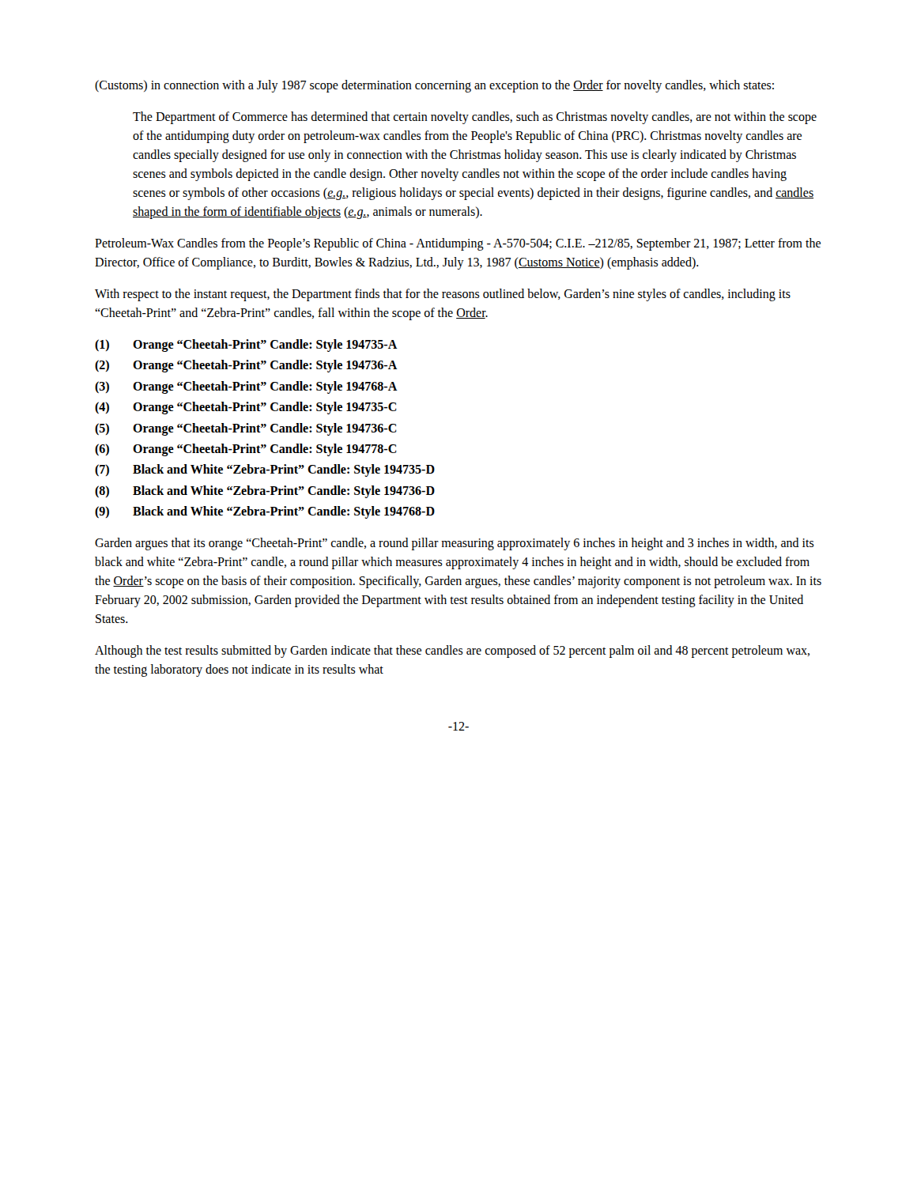(Customs) in connection with a July 1987 scope determination concerning an exception to the Order for novelty candles, which states:
The Department of Commerce has determined that certain novelty candles, such as Christmas novelty candles, are not within the scope of the antidumping duty order on petroleum-wax candles from the People's Republic of China (PRC). Christmas novelty candles are candles specially designed for use only in connection with the Christmas holiday season. This use is clearly indicated by Christmas scenes and symbols depicted in the candle design. Other novelty candles not within the scope of the order include candles having scenes or symbols of other occasions (e.g., religious holidays or special events) depicted in their designs, figurine candles, and candles shaped in the form of identifiable objects (e.g., animals or numerals).
Petroleum-Wax Candles from the People’s Republic of China - Antidumping - A-570-504; C.I.E. –212/85, September 21, 1987; Letter from the Director, Office of Compliance, to Burditt, Bowles & Radzius, Ltd., July 13, 1987 (Customs Notice) (emphasis added).
With respect to the instant request, the Department finds that for the reasons outlined below, Garden’s nine styles of candles, including its “Cheetah-Print” and “Zebra-Print” candles, fall within the scope of the Order.
(1) Orange “Cheetah-Print” Candle: Style 194735-A
(2) Orange “Cheetah-Print” Candle: Style 194736-A
(3) Orange “Cheetah-Print” Candle: Style 194768-A
(4) Orange “Cheetah-Print” Candle: Style 194735-C
(5) Orange “Cheetah-Print” Candle: Style 194736-C
(6) Orange “Cheetah-Print” Candle: Style 194778-C
(7) Black and White “Zebra-Print” Candle: Style 194735-D
(8) Black and White “Zebra-Print” Candle: Style 194736-D
(9) Black and White “Zebra-Print” Candle: Style 194768-D
Garden argues that its orange “Cheetah-Print” candle, a round pillar measuring approximately 6 inches in height and 3 inches in width, and its black and white “Zebra-Print” candle, a round pillar which measures approximately 4 inches in height and in width, should be excluded from the Order’s scope on the basis of their composition. Specifically, Garden argues, these candles’ majority component is not petroleum wax. In its February 20, 2002 submission, Garden provided the Department with test results obtained from an independent testing facility in the United States.
Although the test results submitted by Garden indicate that these candles are composed of 52 percent palm oil and 48 percent petroleum wax, the testing laboratory does not indicate in its results what
-12-